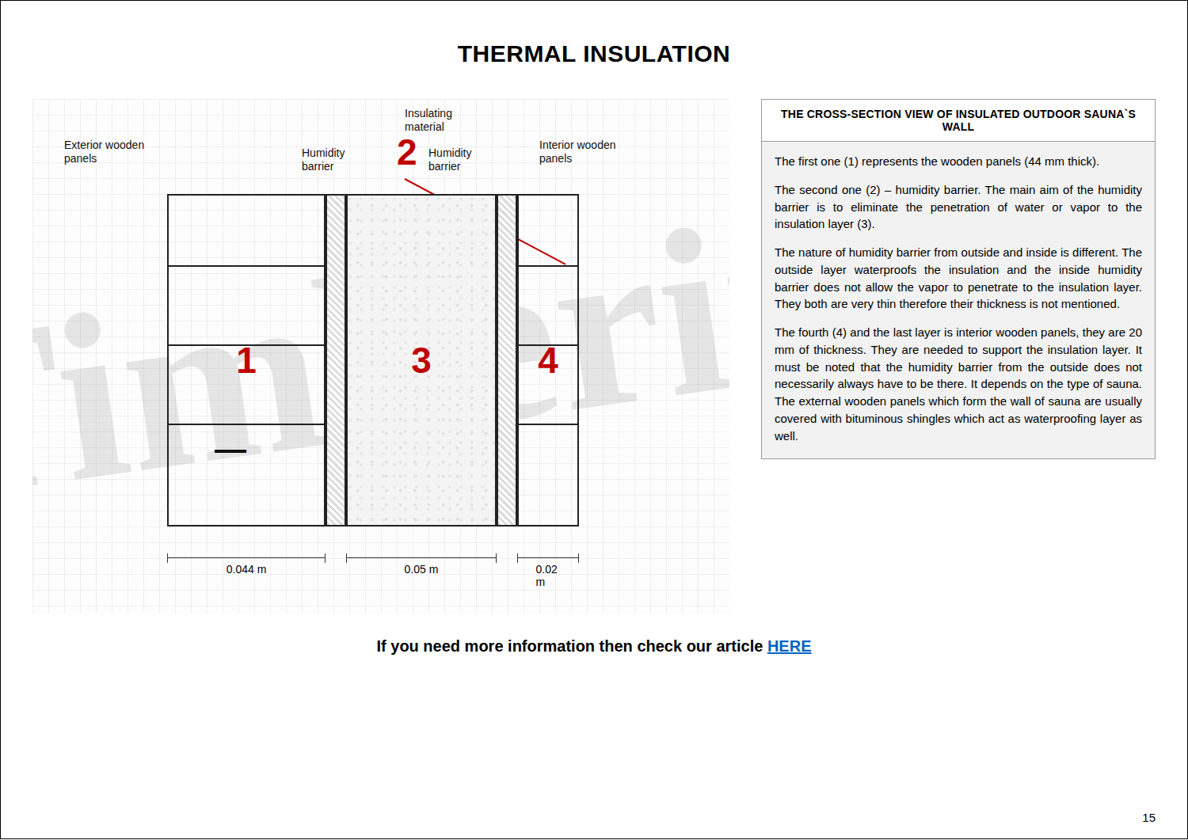THERMAL INSULATION
Timberin
—
+
Exterior wooden panels
Humidity barrier
Insulating material
Humidity barrier
Interior wooden panels
2
1
3
4
0.044 m
0.05 m
0.02 m
THE CROSS-SECTION VIEW OF INSULATED OUTDOOR SAUNA`S WALL
The first one (1) represents the wooden panels (44 mm thick).
The second one (2) – humidity barrier. The main aim of the humidity barrier is to eliminate the penetration of water or vapor to the insulation layer (3).
The nature of humidity barrier from outside and inside is different. The outside layer waterproofs the insulation and the inside humidity barrier does not allow the vapor to penetrate to the insulation layer. They both are very thin therefore their thickness is not mentioned.
The fourth (4) and the last layer is interior wooden panels, they are 20 mm of thickness. They are needed to support the insulation layer. It must be noted that the humidity barrier from the outside does not necessarily always have to be there. It depends on the type of sauna. The external wooden panels which form the wall of sauna are usually covered with bituminous shingles which act as waterproofing layer as well.
If you need more information then check our article HERE
15